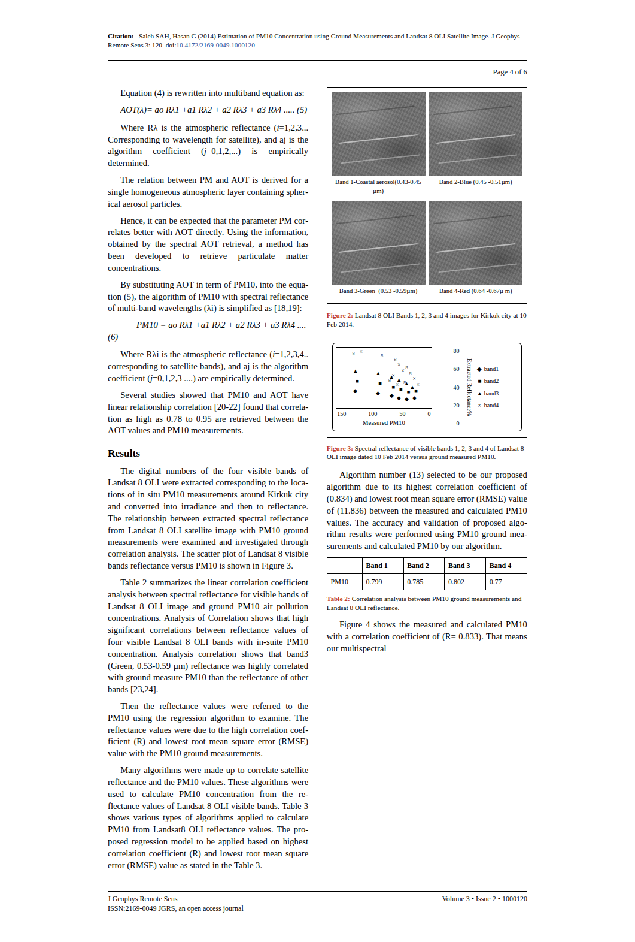Citation: Saleh SAH, Hasan G (2014) Estimation of PM10 Concentration using Ground Measurements and Landsat 8 OLI Satellite Image. J Geophys Remote Sens 3: 120. doi:10.4172/2169-0049.1000120
Page 4 of 6
Equation (4) is rewritten into multiband equation as:
AOT(λ)= ao Rλ1 +a1 Rλ2 + a2 Rλ3 + a3 Rλ4 ..... (5)
Where Rλ is the atmospheric reflectance (i=1,2,3... Corresponding to wavelength for satellite), and aj is the algorithm coefficient (j=0,1,2,...) is empirically determined.
The relation between PM and AOT is derived for a single homogeneous atmospheric layer containing spherical aerosol particles.
Hence, it can be expected that the parameter PM correlates better with AOT directly. Using the information, obtained by the spectral AOT retrieval, a method has been developed to retrieve particulate matter concentrations.
By substituting AOT in term of PM10, into the equation (5), the algorithm of PM10 with spectral reflectance of multi-band wavelengths (λi) is simplified as [18,19]:
PM10 = ao Rλ1 +a1 Rλ2 + a2 Rλ3 + a3 Rλ4 ....(6)
Where Rλi is the atmospheric reflectance (i=1,2,3,4.. corresponding to satellite bands), and aj is the algorithm coefficient (j=0,1,2,3 ....) are empirically determined.
Several studies showed that PM10 and AOT have linear relationship correlation [20-22] found that correlation as high as 0.78 to 0.95 are retrieved between the AOT values and PM10 measurements.
Results
The digital numbers of the four visible bands of Landsat 8 OLI were extracted corresponding to the locations of in situ PM10 measurements around Kirkuk city and converted into irradiance and then to reflectance. The relationship between extracted spectral reflectance from Landsat 8 OLI satellite image with PM10 ground measurements were examined and investigated through correlation analysis. The scatter plot of Landsat 8 visible bands reflectance versus PM10 is shown in Figure 3.
Table 2 summarizes the linear correlation coefficient analysis between spectral reflectance for visible bands of Landsat 8 OLI image and ground PM10 air pollution concentrations. Analysis of Correlation shows that high significant correlations between reflectance values of four visible Landsat 8 OLI bands with in-suite PM10 concentration. Analysis correlation shows that band3 (Green, 0.53-0.59 µm) reflectance was highly correlated with ground measure PM10 than the reflectance of other bands [23,24].
Then the reflectance values were referred to the PM10 using the regression algorithm to examine. The reflectance values were due to the high correlation coefficient (R) and lowest root mean square error (RMSE) value with the PM10 ground measurements.
Many algorithms were made up to correlate satellite reflectance and the PM10 values. These algorithms were used to calculate PM10 concentration from the reflectance values of Landsat 8 OLI visible bands. Table 3 shows various types of algorithms applied to calculate PM10 from Landsat8 OLI reflectance values. The proposed regression model to be applied based on highest correlation coefficient (R) and lowest root mean square error (RMSE) value as stated in the Table 3.
Band 1-Coastal aerosol(0.43-0.45 µm)
Band 2-Blue (0.45 -0.51µm)
Band 3-Green (0.53 -0.59µm)
Band 4-Red (0.64 -0.67µ m)
Figure 2: Landsat 8 OLI Bands 1, 2, 3 and 4 images for Kirkuk city at 10 Feb 2014.
× × × × × × × × × × × × × × ▲ ▲ ▲ ▲ ▲ ▲ ■ ■ ■ ■ ■ ■ ◆ ◆ ◆ ◆ ◆ ◆
150100500
Measured PM10
80 60 40 20 0
Extracted Reflectance%
◆band1
■band2
▲band3
×band4
Figure 3: Spectral reflectance of visible bands 1, 2, 3 and 4 of Landsat 8 OLI image dated 10 Feb 2014 versus ground measured PM10.
Algorithm number (13) selected to be our proposed algorithm due to its highest correlation coefficient of (0.834) and lowest root mean square error (RMSE) value of (11.836) between the measured and calculated PM10 values. The accuracy and validation of proposed algorithm results were performed using PM10 ground measurements and calculated PM10 by our algorithm.
| | Band 1 | Band 2 | Band 3 | Band 4 |
| --- | --- | --- | --- | --- |
| PM10 | 0.799 | 0.785 | 0.802 | 0.77 |
Table 2: Correlation analysis between PM10 ground measurements and Landsat 8 OLI reflectance.
Figure 4 shows the measured and calculated PM10 with a correlation coefficient of (R= 0.833). That means our multispectral
J Geophys Remote Sens
ISSN:2169-0049 JGRS, an open access journal
Volume 3 • Issue 2 • 1000120